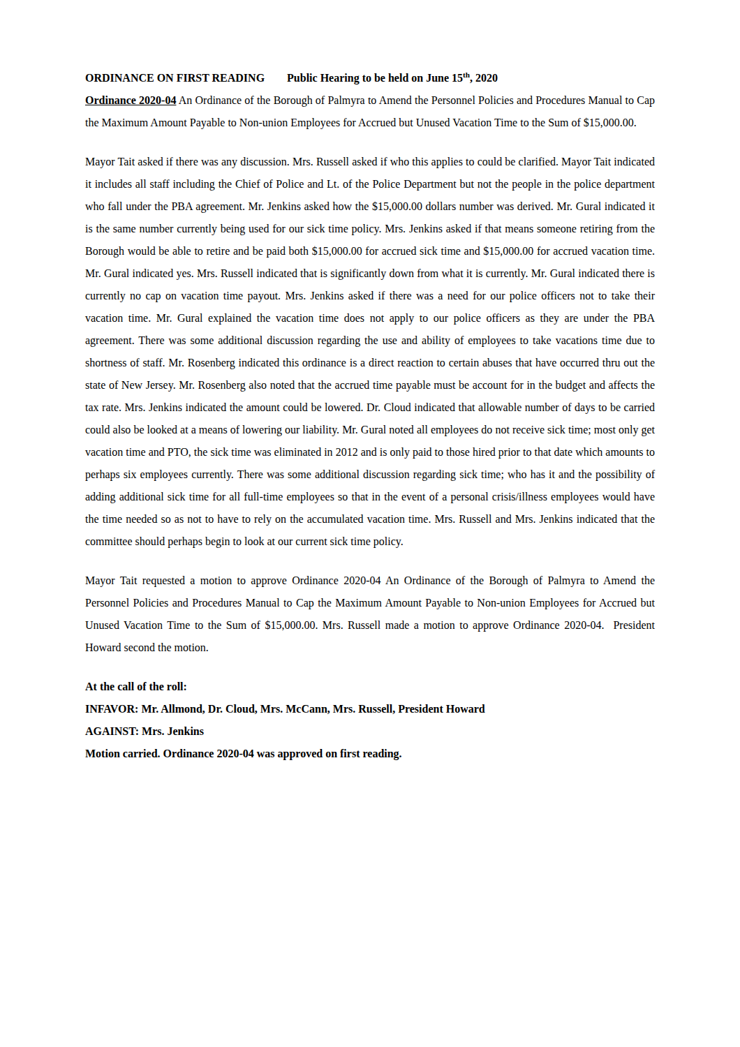ORDINANCE ON FIRST READING Public Hearing to be held on June 15th, 2020
Ordinance 2020-04 An Ordinance of the Borough of Palmyra to Amend the Personnel Policies and Procedures Manual to Cap the Maximum Amount Payable to Non-union Employees for Accrued but Unused Vacation Time to the Sum of $15,000.00.
Mayor Tait asked if there was any discussion. Mrs. Russell asked if who this applies to could be clarified. Mayor Tait indicated it includes all staff including the Chief of Police and Lt. of the Police Department but not the people in the police department who fall under the PBA agreement. Mr. Jenkins asked how the $15,000.00 dollars number was derived. Mr. Gural indicated it is the same number currently being used for our sick time policy. Mrs. Jenkins asked if that means someone retiring from the Borough would be able to retire and be paid both $15,000.00 for accrued sick time and $15,000.00 for accrued vacation time. Mr. Gural indicated yes. Mrs. Russell indicated that is significantly down from what it is currently. Mr. Gural indicated there is currently no cap on vacation time payout. Mrs. Jenkins asked if there was a need for our police officers not to take their vacation time. Mr. Gural explained the vacation time does not apply to our police officers as they are under the PBA agreement. There was some additional discussion regarding the use and ability of employees to take vacations time due to shortness of staff. Mr. Rosenberg indicated this ordinance is a direct reaction to certain abuses that have occurred thru out the state of New Jersey. Mr. Rosenberg also noted that the accrued time payable must be account for in the budget and affects the tax rate. Mrs. Jenkins indicated the amount could be lowered. Dr. Cloud indicated that allowable number of days to be carried could also be looked at a means of lowering our liability. Mr. Gural noted all employees do not receive sick time; most only get vacation time and PTO, the sick time was eliminated in 2012 and is only paid to those hired prior to that date which amounts to perhaps six employees currently. There was some additional discussion regarding sick time; who has it and the possibility of adding additional sick time for all full-time employees so that in the event of a personal crisis/illness employees would have the time needed so as not to have to rely on the accumulated vacation time. Mrs. Russell and Mrs. Jenkins indicated that the committee should perhaps begin to look at our current sick time policy.
Mayor Tait requested a motion to approve Ordinance 2020-04 An Ordinance of the Borough of Palmyra to Amend the Personnel Policies and Procedures Manual to Cap the Maximum Amount Payable to Non-union Employees for Accrued but Unused Vacation Time to the Sum of $15,000.00. Mrs. Russell made a motion to approve Ordinance 2020-04. President Howard second the motion.
At the call of the roll:
INFAVOR: Mr. Allmond, Dr. Cloud, Mrs. McCann, Mrs. Russell, President Howard
AGAINST: Mrs. Jenkins
Motion carried. Ordinance 2020-04 was approved on first reading.